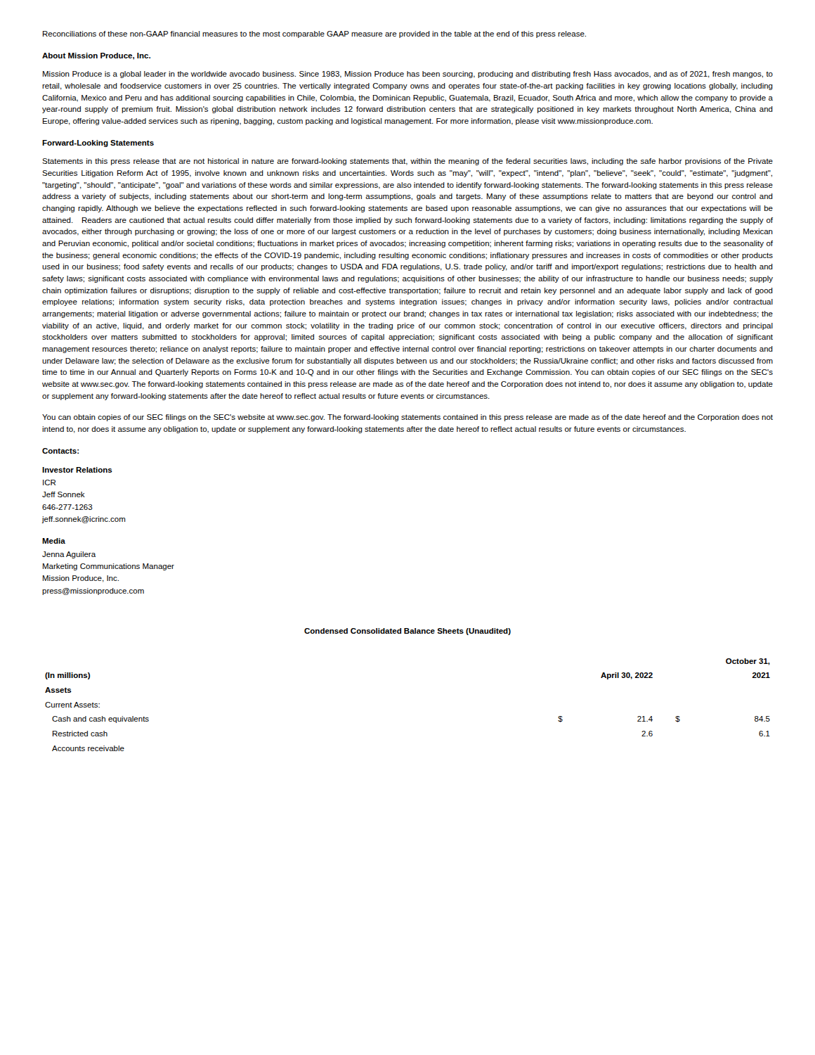Reconciliations of these non-GAAP financial measures to the most comparable GAAP measure are provided in the table at the end of this press release.
About Mission Produce, Inc.
Mission Produce is a global leader in the worldwide avocado business. Since 1983, Mission Produce has been sourcing, producing and distributing fresh Hass avocados, and as of 2021, fresh mangos, to retail, wholesale and foodservice customers in over 25 countries. The vertically integrated Company owns and operates four state-of-the-art packing facilities in key growing locations globally, including California, Mexico and Peru and has additional sourcing capabilities in Chile, Colombia, the Dominican Republic, Guatemala, Brazil, Ecuador, South Africa and more, which allow the company to provide a year-round supply of premium fruit. Mission's global distribution network includes 12 forward distribution centers that are strategically positioned in key markets throughout North America, China and Europe, offering value-added services such as ripening, bagging, custom packing and logistical management. For more information, please visit www.missionproduce.com.
Forward-Looking Statements
Statements in this press release that are not historical in nature are forward-looking statements that, within the meaning of the federal securities laws, including the safe harbor provisions of the Private Securities Litigation Reform Act of 1995, involve known and unknown risks and uncertainties. Words such as "may", "will", "expect", "intend", "plan", "believe", "seek", "could", "estimate", "judgment", "targeting", "should", "anticipate", "goal" and variations of these words and similar expressions, are also intended to identify forward-looking statements. The forward-looking statements in this press release address a variety of subjects, including statements about our short-term and long-term assumptions, goals and targets. Many of these assumptions relate to matters that are beyond our control and changing rapidly. Although we believe the expectations reflected in such forward-looking statements are based upon reasonable assumptions, we can give no assurances that our expectations will be attained. Readers are cautioned that actual results could differ materially from those implied by such forward-looking statements due to a variety of factors, including: limitations regarding the supply of avocados, either through purchasing or growing; the loss of one or more of our largest customers or a reduction in the level of purchases by customers; doing business internationally, including Mexican and Peruvian economic, political and/or societal conditions; fluctuations in market prices of avocados; increasing competition; inherent farming risks; variations in operating results due to the seasonality of the business; general economic conditions; the effects of the COVID-19 pandemic, including resulting economic conditions; inflationary pressures and increases in costs of commodities or other products used in our business; food safety events and recalls of our products; changes to USDA and FDA regulations, U.S. trade policy, and/or tariff and import/export regulations; restrictions due to health and safety laws; significant costs associated with compliance with environmental laws and regulations; acquisitions of other businesses; the ability of our infrastructure to handle our business needs; supply chain optimization failures or disruptions; disruption to the supply of reliable and cost-effective transportation; failure to recruit and retain key personnel and an adequate labor supply and lack of good employee relations; information system security risks, data protection breaches and systems integration issues; changes in privacy and/or information security laws, policies and/or contractual arrangements; material litigation or adverse governmental actions; failure to maintain or protect our brand; changes in tax rates or international tax legislation; risks associated with our indebtedness; the viability of an active, liquid, and orderly market for our common stock; volatility in the trading price of our common stock; concentration of control in our executive officers, directors and principal stockholders over matters submitted to stockholders for approval; limited sources of capital appreciation; significant costs associated with being a public company and the allocation of significant management resources thereto; reliance on analyst reports; failure to maintain proper and effective internal control over financial reporting; restrictions on takeover attempts in our charter documents and under Delaware law; the selection of Delaware as the exclusive forum for substantially all disputes between us and our stockholders; the Russia/Ukraine conflict; and other risks and factors discussed from time to time in our Annual and Quarterly Reports on Forms 10-K and 10-Q and in our other filings with the Securities and Exchange Commission. You can obtain copies of our SEC filings on the SEC's website at www.sec.gov. The forward-looking statements contained in this press release are made as of the date hereof and the Corporation does not intend to, nor does it assume any obligation to, update or supplement any forward-looking statements after the date hereof to reflect actual results or future events or circumstances.
You can obtain copies of our SEC filings on the SEC's website at www.sec.gov. The forward-looking statements contained in this press release are made as of the date hereof and the Corporation does not intend to, nor does it assume any obligation to, update or supplement any forward-looking statements after the date hereof to reflect actual results or future events or circumstances.
Contacts:
Investor Relations
ICR
Jeff Sonnek
646-277-1263
jeff.sonnek@icrinc.com
Media
Jenna Aguilera
Marketing Communications Manager
Mission Produce, Inc.
press@missionproduce.com
Condensed Consolidated Balance Sheets (Unaudited)
| | | | | October 31, |
| (In millions) | | April 30, 2022 | | 2021 |
| Assets | | | | |
| Current Assets: | | | | |
| Cash and cash equivalents | $ | 21.4 | $ | 84.5 |
| Restricted cash | | 2.6 | | 6.1 |
| Accounts receivable | | | | |